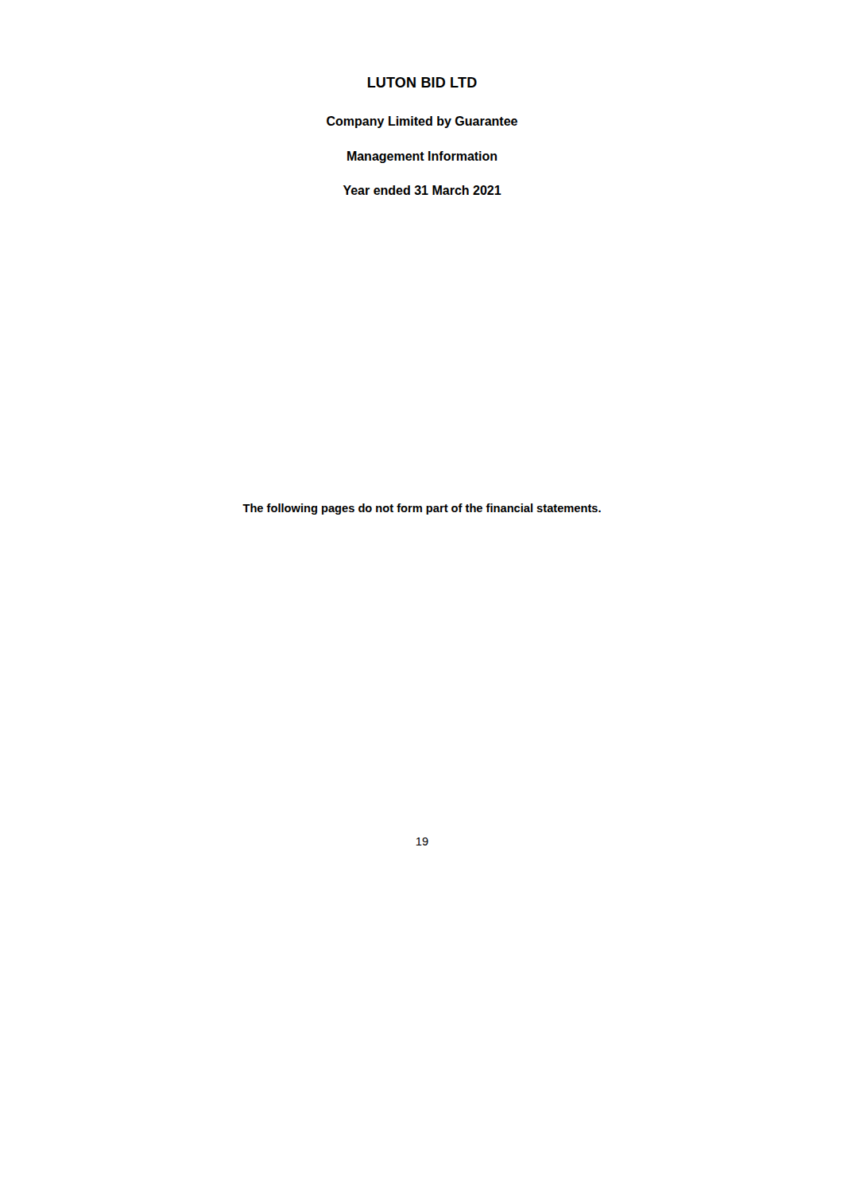LUTON BID LTD
Company Limited by Guarantee
Management Information
Year ended 31 March 2021
The following pages do not form part of the financial statements.
19